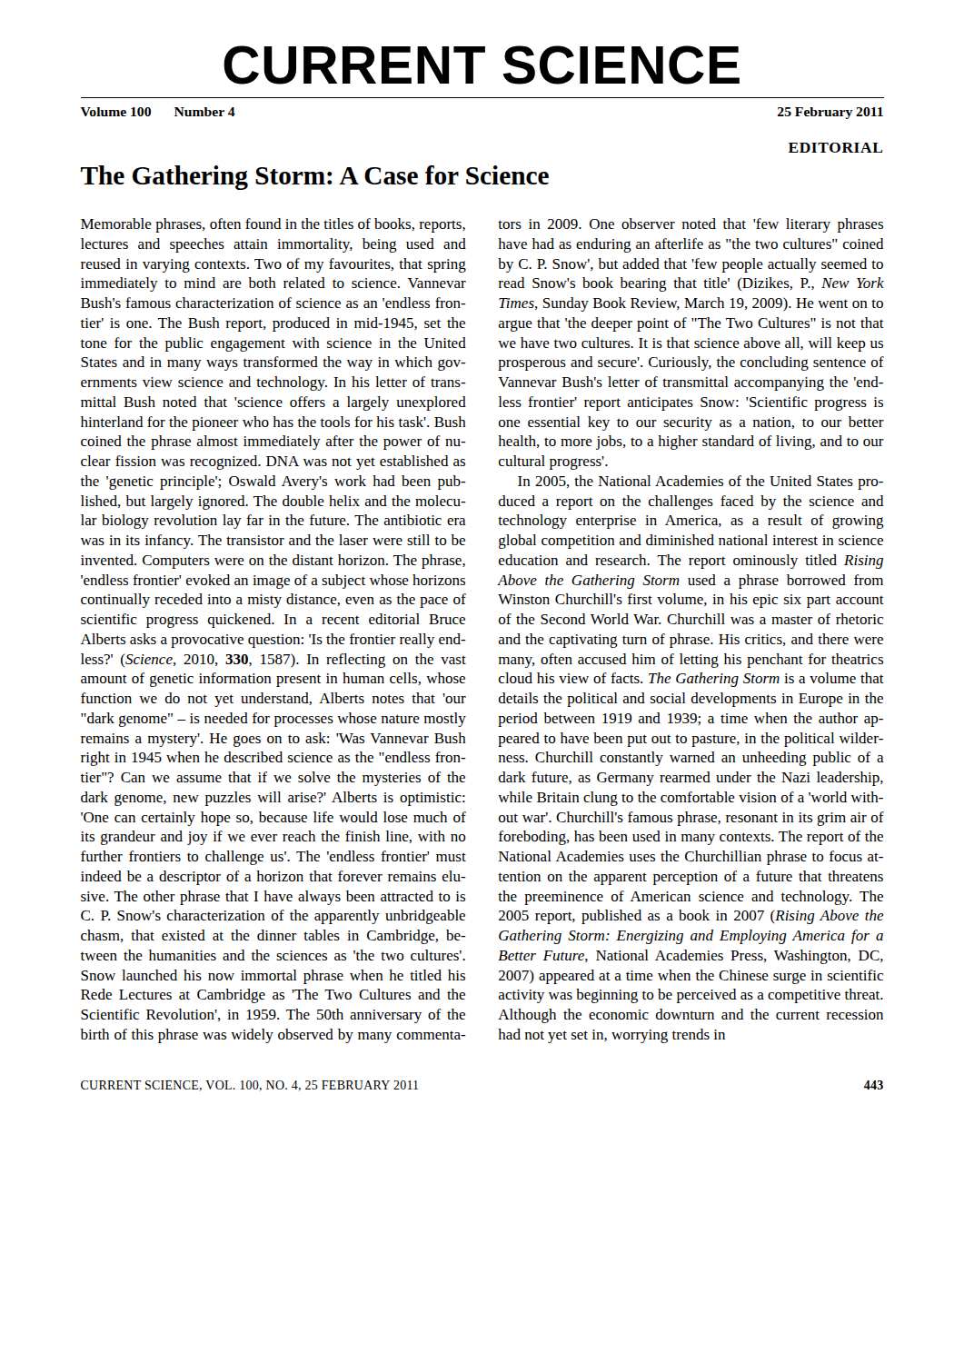Current Science
Volume 100 Number 4
25 February 2011
EDITORIAL
The Gathering Storm: A Case for Science
Memorable phrases, often found in the titles of books, reports, lectures and speeches attain immortality, being used and reused in varying contexts. Two of my favourites, that spring immediately to mind are both related to science. Vannevar Bush's famous characterization of science as an 'endless frontier' is one. The Bush report, produced in mid-1945, set the tone for the public engagement with science in the United States and in many ways transformed the way in which governments view science and technology. In his letter of transmittal Bush noted that 'science offers a largely unexplored hinterland for the pioneer who has the tools for his task'. Bush coined the phrase almost immediately after the power of nuclear fission was recognized. DNA was not yet established as the 'genetic principle'; Oswald Avery's work had been published, but largely ignored. The double helix and the molecular biology revolution lay far in the future. The antibiotic era was in its infancy. The transistor and the laser were still to be invented. Computers were on the distant horizon. The phrase, 'endless frontier' evoked an image of a subject whose horizons continually receded into a misty distance, even as the pace of scientific progress quickened. In a recent editorial Bruce Alberts asks a provocative question: 'Is the frontier really endless?' (Science, 2010, 330, 1587). In reflecting on the vast amount of genetic information present in human cells, whose function we do not yet understand, Alberts notes that 'our "dark genome" – is needed for processes whose nature mostly remains a mystery'. He goes on to ask: 'Was Vannevar Bush right in 1945 when he described science as the "endless frontier"? Can we assume that if we solve the mysteries of the dark genome, new puzzles will arise?' Alberts is optimistic: 'One can certainly hope so, because life would lose much of its grandeur and joy if we ever reach the finish line, with no further frontiers to challenge us'. The 'endless frontier' must indeed be a descriptor of a horizon that forever remains elusive. The other phrase that I have always been attracted to is C. P. Snow's characterization of the apparently unbridgeable chasm, that existed at the dinner tables in Cambridge, between the humanities and the sciences as 'the two cultures'. Snow launched his now immortal phrase when he titled his Rede Lectures at Cambridge as 'The Two Cultures and the Scientific Revolution', in 1959. The 50th anniversary of the birth of this phrase was widely observed by many commentators in 2009. One observer noted that 'few literary phrases have had as enduring an afterlife as "the two cultures" coined by C. P. Snow', but added that 'few people actually seemed to read Snow's book bearing that title' (Dizikes, P., New York Times, Sunday Book Review, March 19, 2009). He went on to argue that 'the deeper point of "The Two Cultures" is not that we have two cultures. It is that science above all, will keep us prosperous and secure'. Curiously, the concluding sentence of Vannevar Bush's letter of transmittal accompanying the 'endless frontier' report anticipates Snow: 'Scientific progress is one essential key to our security as a nation, to our better health, to more jobs, to a higher standard of living, and to our cultural progress'.
In 2005, the National Academies of the United States produced a report on the challenges faced by the science and technology enterprise in America, as a result of growing global competition and diminished national interest in science education and research. The report ominously titled Rising Above the Gathering Storm used a phrase borrowed from Winston Churchill's first volume, in his epic six part account of the Second World War. Churchill was a master of rhetoric and the captivating turn of phrase. His critics, and there were many, often accused him of letting his penchant for theatrics cloud his view of facts. The Gathering Storm is a volume that details the political and social developments in Europe in the period between 1919 and 1939; a time when the author appeared to have been put out to pasture, in the political wilderness. Churchill constantly warned an unheeding public of a dark future, as Germany rearmed under the Nazi leadership, while Britain clung to the comfortable vision of a 'world without war'. Churchill's famous phrase, resonant in its grim air of foreboding, has been used in many contexts. The report of the National Academies uses the Churchillian phrase to focus attention on the apparent perception of a future that threatens the preeminence of American science and technology. The 2005 report, published as a book in 2007 (Rising Above the Gathering Storm: Energizing and Employing America for a Better Future, National Academies Press, Washington, DC, 2007) appeared at a time when the Chinese surge in scientific activity was beginning to be perceived as a competitive threat. Although the economic downturn and the current recession had not yet set in, worrying trends in
CURRENT SCIENCE, VOL. 100, NO. 4, 25 FEBRUARY 2011
443